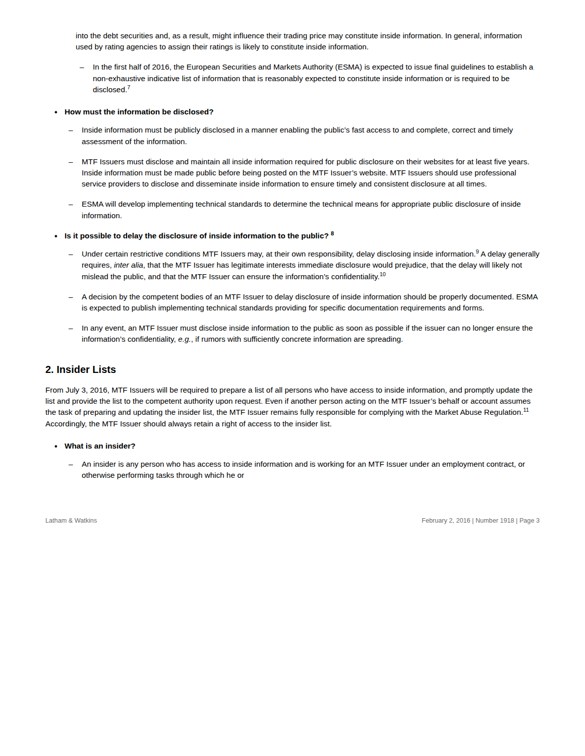into the debt securities and, as a result, might influence their trading price may constitute inside information. In general, information used by rating agencies to assign their ratings is likely to constitute inside information.
In the first half of 2016, the European Securities and Markets Authority (ESMA) is expected to issue final guidelines to establish a non-exhaustive indicative list of information that is reasonably expected to constitute inside information or is required to be disclosed.7
How must the information be disclosed?
Inside information must be publicly disclosed in a manner enabling the public’s fast access to and complete, correct and timely assessment of the information.
MTF Issuers must disclose and maintain all inside information required for public disclosure on their websites for at least five years. Inside information must be made public before being posted on the MTF Issuer’s website. MTF Issuers should use professional service providers to disclose and disseminate inside information to ensure timely and consistent disclosure at all times.
ESMA will develop implementing technical standards to determine the technical means for appropriate public disclosure of inside information.
Is it possible to delay the disclosure of inside information to the public? 8
Under certain restrictive conditions MTF Issuers may, at their own responsibility, delay disclosing inside information.9 A delay generally requires, inter alia, that the MTF Issuer has legitimate interests immediate disclosure would prejudice, that the delay will likely not mislead the public, and that the MTF Issuer can ensure the information’s confidentiality.10
A decision by the competent bodies of an MTF Issuer to delay disclosure of inside information should be properly documented. ESMA is expected to publish implementing technical standards providing for specific documentation requirements and forms.
In any event, an MTF Issuer must disclose inside information to the public as soon as possible if the issuer can no longer ensure the information’s confidentiality, e.g., if rumors with sufficiently concrete information are spreading.
2. Insider Lists
From July 3, 2016, MTF Issuers will be required to prepare a list of all persons who have access to inside information, and promptly update the list and provide the list to the competent authority upon request. Even if another person acting on the MTF Issuer’s behalf or account assumes the task of preparing and updating the insider list, the MTF Issuer remains fully responsible for complying with the Market Abuse Regulation.11 Accordingly, the MTF Issuer should always retain a right of access to the insider list.
What is an insider?
An insider is any person who has access to inside information and is working for an MTF Issuer under an employment contract, or otherwise performing tasks through which he or
Latham & Watkins
February 2, 2016 | Number 1918 | Page 3